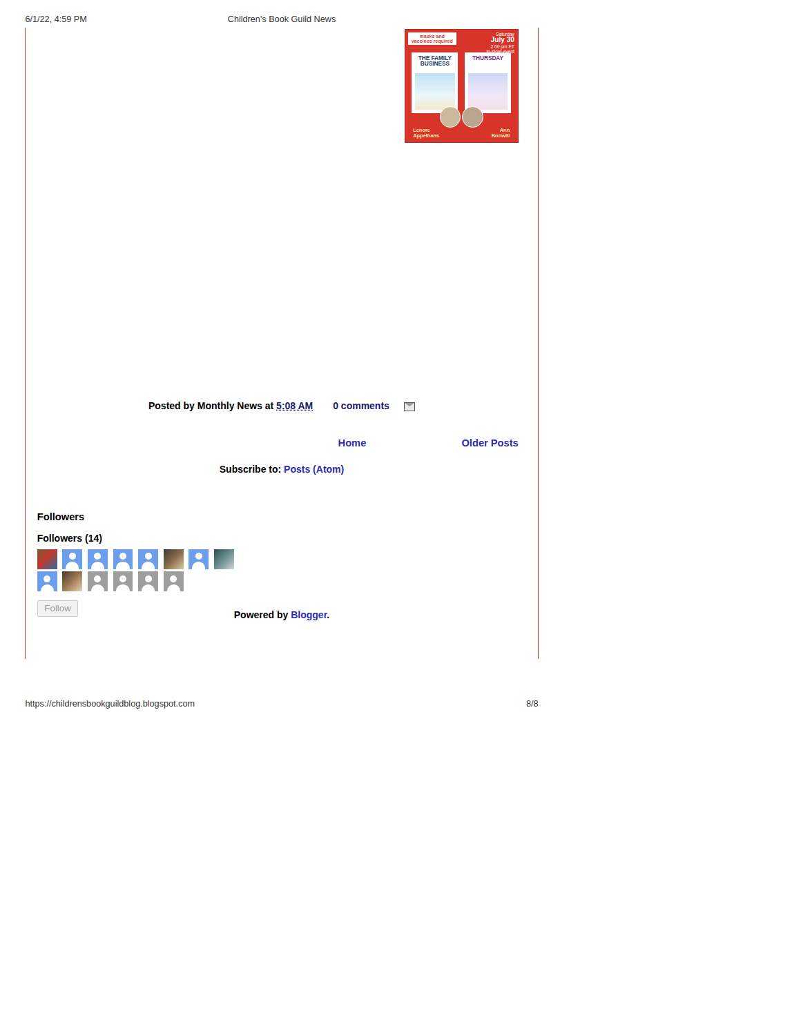6/1/22, 4:59 PM
Children's Book Guild News
masks and
vaccines required
Saturday July 30 2:00 pm ET in-store event
THE FAMILY BUSINESS
THURSDAY
Lenore
Appelhans
Ann
Bonwill
Posted by Monthly News at 5:08 AM 0 comments
Home Older Posts
Subscribe to: Posts (Atom)
Followers
Followers (14)
Follow
Powered by Blogger.
https://childrensbookguildblog.blogspot.com
8/8